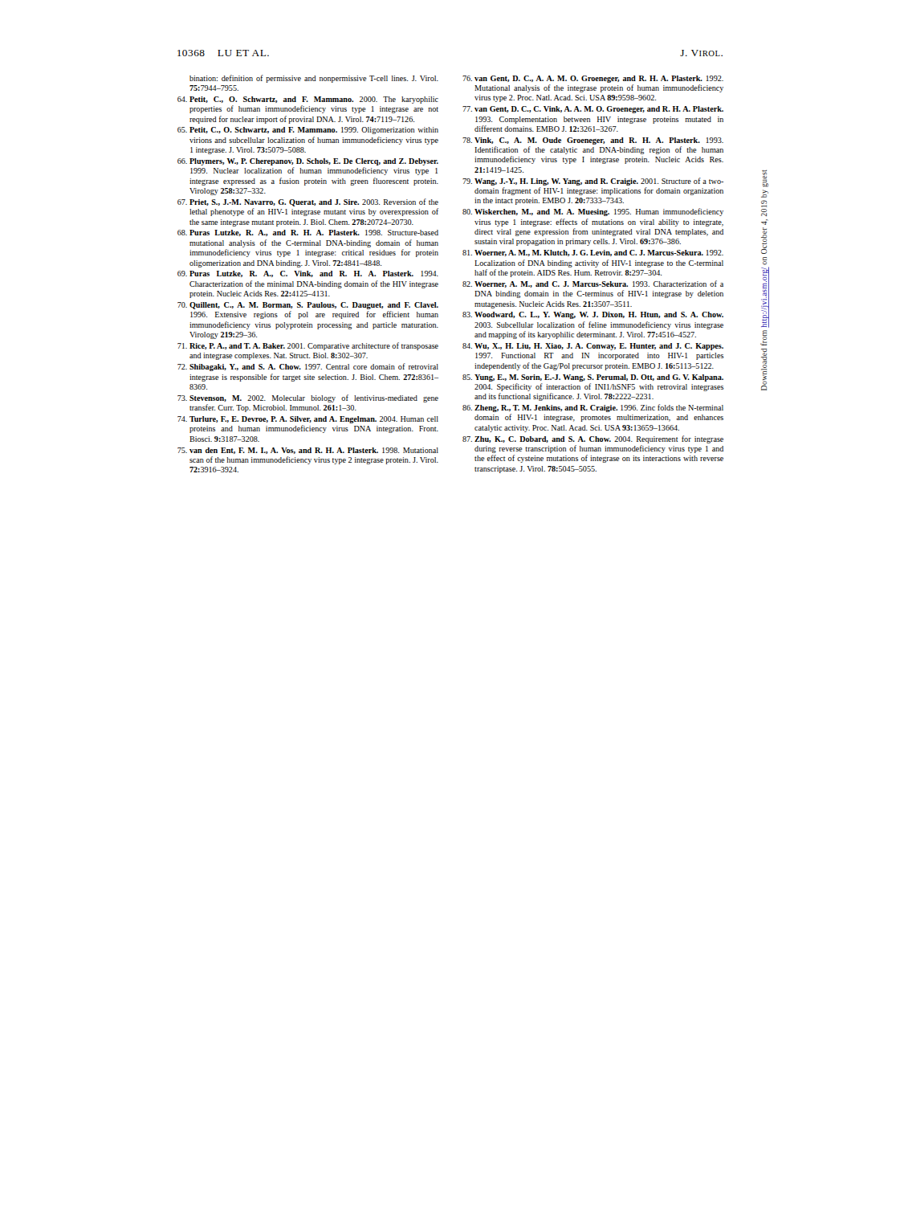10368 LU ET AL.
J. VIROL.
bination: definition of permissive and nonpermissive T-cell lines. J. Virol. 75: 7944–7955.
64. Petit, C., O. Schwartz, and F. Mammano. 2000. The karyophilic properties of human immunodeficiency virus type 1 integrase are not required for nuclear import of proviral DNA. J. Virol. 74: 7119–7126.
65. Petit, C., O. Schwartz, and F. Mammano. 1999. Oligomerization within virions and subcellular localization of human immunodeficiency virus type 1 integrase. J. Virol. 73: 5079–5088.
66. Pluymers, W., P. Cherepanov, D. Schols, E. De Clercq, and Z. Debyser. 1999. Nuclear localization of human immunodeficiency virus type 1 integrase expressed as a fusion protein with green fluorescent protein. Virology 258: 327–332.
67. Priet, S., J.-M. Navarro, G. Querat, and J. Sire. 2003. Reversion of the lethal phenotype of an HIV-1 integrase mutant virus by overexpression of the same integrase mutant protein. J. Biol. Chem. 278: 20724–20730.
68. Puras Lutzke, R. A., and R. H. A. Plasterk. 1998. Structure-based mutational analysis of the C-terminal DNA-binding domain of human immunodeficiency virus type 1 integrase: critical residues for protein oligomerization and DNA binding. J. Virol. 72: 4841–4848.
69. Puras Lutzke, R. A., C. Vink, and R. H. A. Plasterk. 1994. Characterization of the minimal DNA-binding domain of the HIV integrase protein. Nucleic Acids Res. 22: 4125–4131.
70. Quillent, C., A. M. Borman, S. Paulous, C. Dauguet, and F. Clavel. 1996. Extensive regions of pol are required for efficient human immunodeficiency virus polyprotein processing and particle maturation. Virology 219: 29–36.
71. Rice, P. A., and T. A. Baker. 2001. Comparative architecture of transposase and integrase complexes. Nat. Struct. Biol. 8: 302–307.
72. Shibagaki, Y., and S. A. Chow. 1997. Central core domain of retroviral integrase is responsible for target site selection. J. Biol. Chem. 272: 8361–8369.
73. Stevenson, M. 2002. Molecular biology of lentivirus-mediated gene transfer. Curr. Top. Microbiol. Immunol. 261: 1–30.
74. Turlure, F., E. Devroe, P. A. Silver, and A. Engelman. 2004. Human cell proteins and human immunodeficiency virus DNA integration. Front. Biosci. 9: 3187–3208.
75. van den Ent, F. M. I., A. Vos, and R. H. A. Plasterk. 1998. Mutational scan of the human immunodeficiency virus type 2 integrase protein. J. Virol. 72: 3916–3924.
76. van Gent, D. C., A. A. M. O. Groeneger, and R. H. A. Plasterk. 1992. Mutational analysis of the integrase protein of human immunodeficiency virus type 2. Proc. Natl. Acad. Sci. USA 89: 9598–9602.
77. van Gent, D. C., C. Vink, A. A. M. O. Groeneger, and R. H. A. Plasterk. 1993. Complementation between HIV integrase proteins mutated in different domains. EMBO J. 12: 3261–3267.
78. Vink, C., A. M. Oude Groeneger, and R. H. A. Plasterk. 1993. Identification of the catalytic and DNA-binding region of the human immunodeficiency virus type I integrase protein. Nucleic Acids Res. 21: 1419–1425.
79. Wang, J.-Y., H. Ling, W. Yang, and R. Craigie. 2001. Structure of a two-domain fragment of HIV-1 integrase: implications for domain organization in the intact protein. EMBO J. 20: 7333–7343.
80. Wiskerchen, M., and M. A. Muesing. 1995. Human immunodeficiency virus type 1 integrase: effects of mutations on viral ability to integrate, direct viral gene expression from unintegrated viral DNA templates, and sustain viral propagation in primary cells. J. Virol. 69: 376–386.
81. Woerner, A. M., M. Klutch, J. G. Levin, and C. J. Marcus-Sekura. 1992. Localization of DNA binding activity of HIV-1 integrase to the C-terminal half of the protein. AIDS Res. Hum. Retrovir. 8: 297–304.
82. Woerner, A. M., and C. J. Marcus-Sekura. 1993. Characterization of a DNA binding domain in the C-terminus of HIV-1 integrase by deletion mutagenesis. Nucleic Acids Res. 21: 3507–3511.
83. Woodward, C. L., Y. Wang, W. J. Dixon, H. Htun, and S. A. Chow. 2003. Subcellular localization of feline immunodeficiency virus integrase and mapping of its karyophilic determinant. J. Virol. 77: 4516–4527.
84. Wu, X., H. Liu, H. Xiao, J. A. Conway, E. Hunter, and J. C. Kappes. 1997. Functional RT and IN incorporated into HIV-1 particles independently of the Gag/Pol precursor protein. EMBO J. 16: 5113–5122.
85. Yung, E., M. Sorin, E.-J. Wang, S. Perumal, D. Ott, and G. V. Kalpana. 2004. Specificity of interaction of INI1/hSNF5 with retroviral integrases and its functional significance. J. Virol. 78: 2222–2231.
86. Zheng, R., T. M. Jenkins, and R. Craigie. 1996. Zinc folds the N-terminal domain of HIV-1 integrase, promotes multimerization, and enhances catalytic activity. Proc. Natl. Acad. Sci. USA 93: 13659–13664.
87. Zhu, K., C. Dobard, and S. A. Chow. 2004. Requirement for integrase during reverse transcription of human immunodeficiency virus type 1 and the effect of cysteine mutations of integrase on its interactions with reverse transcriptase. J. Virol. 78: 5045–5055.
Downloaded from http://jvi.asm.org/ on October 4, 2019 by guest